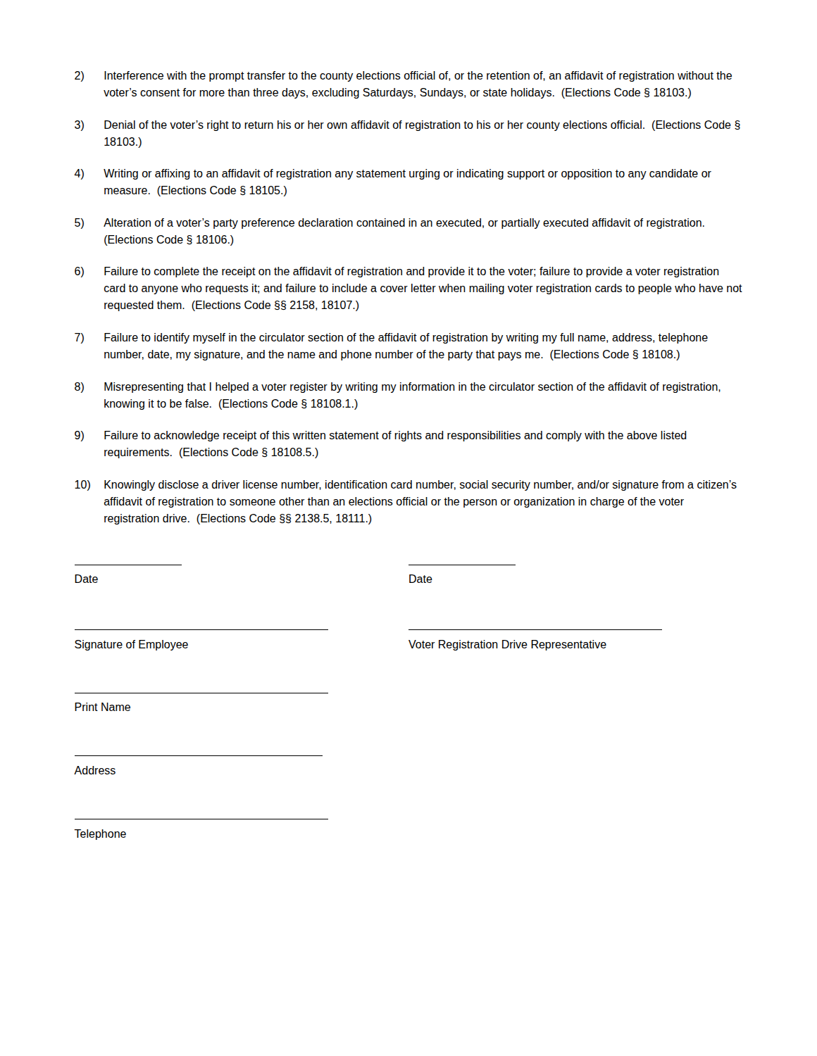2) Interference with the prompt transfer to the county elections official of, or the retention of, an affidavit of registration without the voter’s consent for more than three days, excluding Saturdays, Sundays, or state holidays. (Elections Code § 18103.)
3) Denial of the voter’s right to return his or her own affidavit of registration to his or her county elections official. (Elections Code § 18103.)
4) Writing or affixing to an affidavit of registration any statement urging or indicating support or opposition to any candidate or measure. (Elections Code § 18105.)
5) Alteration of a voter’s party preference declaration contained in an executed, or partially executed affidavit of registration. (Elections Code § 18106.)
6) Failure to complete the receipt on the affidavit of registration and provide it to the voter; failure to provide a voter registration card to anyone who requests it; and failure to include a cover letter when mailing voter registration cards to people who have not requested them. (Elections Code §§ 2158, 18107.)
7) Failure to identify myself in the circulator section of the affidavit of registration by writing my full name, address, telephone number, date, my signature, and the name and phone number of the party that pays me. (Elections Code § 18108.)
8) Misrepresenting that I helped a voter register by writing my information in the circulator section of the affidavit of registration, knowing it to be false. (Elections Code § 18108.1.)
9) Failure to acknowledge receipt of this written statement of rights and responsibilities and comply with the above listed requirements. (Elections Code § 18108.5.)
10) Knowingly disclose a driver license number, identification card number, social security number, and/or signature from a citizen’s affidavit of registration to someone other than an elections official or the person or organization in charge of the voter registration drive. (Elections Code §§ 2138.5, 18111.)
| Date | Date |
| Signature of Employee | Voter Registration Drive Representative |
| Print Name | |
| Address | |
| Telephone | |